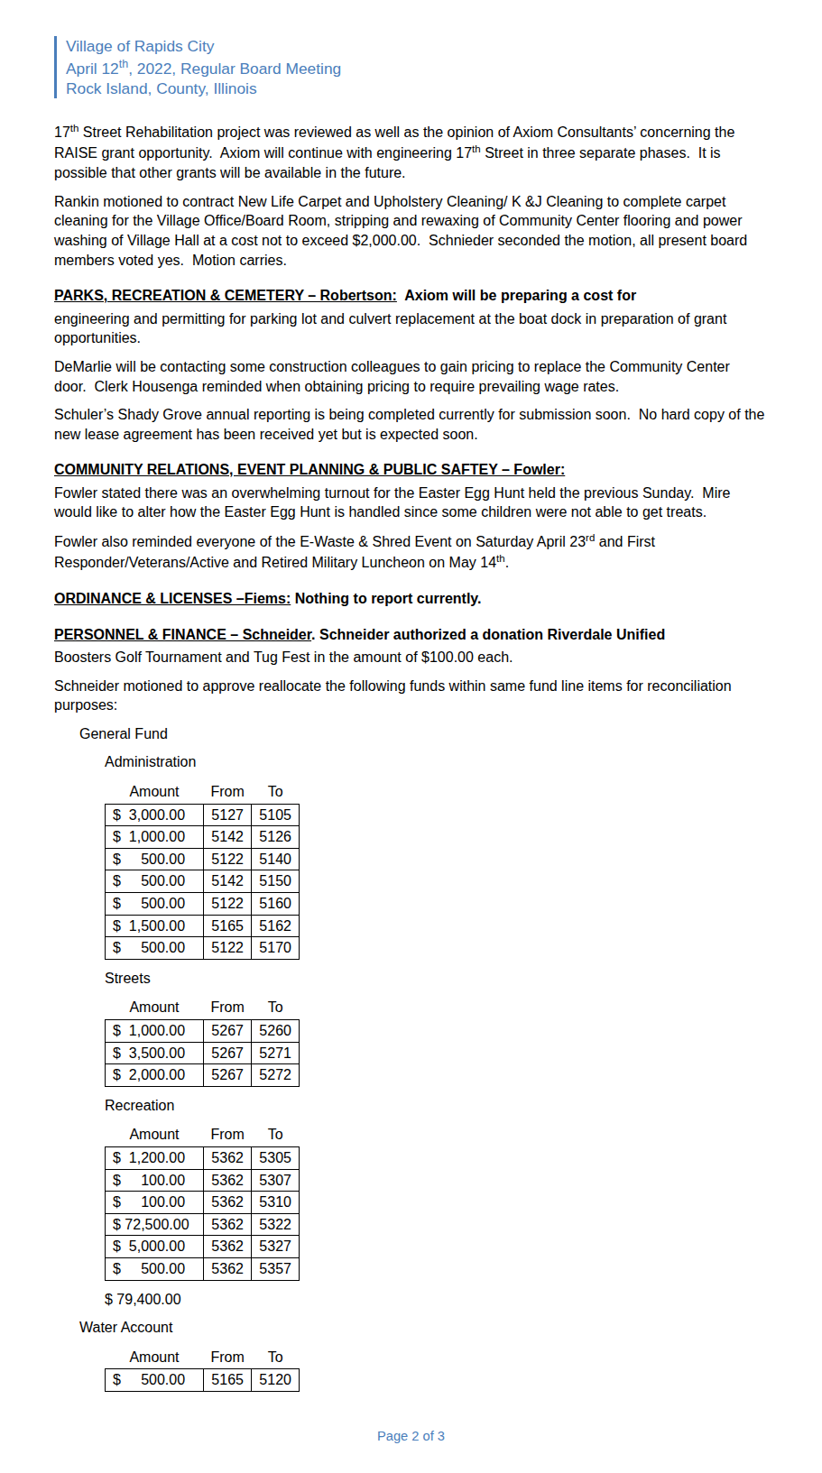Village of Rapids City
April 12th, 2022, Regular Board Meeting
Rock Island, County, Illinois
17th Street Rehabilitation project was reviewed as well as the opinion of Axiom Consultants’ concerning the RAISE grant opportunity. Axiom will continue with engineering 17th Street in three separate phases. It is possible that other grants will be available in the future.
Rankin motioned to contract New Life Carpet and Upholstery Cleaning/ K &J Cleaning to complete carpet cleaning for the Village Office/Board Room, stripping and rewaxing of Community Center flooring and power washing of Village Hall at a cost not to exceed $2,000.00. Schnieder seconded the motion, all present board members voted yes. Motion carries.
PARKS, RECREATION & CEMETERY – Robertson: Axiom will be preparing a cost for
engineering and permitting for parking lot and culvert replacement at the boat dock in preparation of grant opportunities.
DeMarlie will be contacting some construction colleagues to gain pricing to replace the Community Center door. Clerk Housenga reminded when obtaining pricing to require prevailing wage rates.
Schuler’s Shady Grove annual reporting is being completed currently for submission soon. No hard copy of the new lease agreement has been received yet but is expected soon.
COMMUNITY RELATIONS, EVENT PLANNING & PUBLIC SAFTEY – Fowler:
Fowler stated there was an overwhelming turnout for the Easter Egg Hunt held the previous Sunday. Mire would like to alter how the Easter Egg Hunt is handled since some children were not able to get treats.
Fowler also reminded everyone of the E-Waste & Shred Event on Saturday April 23rd and First Responder/Veterans/Active and Retired Military Luncheon on May 14th.
ORDINANCE & LICENSES –Fiems: Nothing to report currently.
PERSONNEL & FINANCE – Schneider. Schneider authorized a donation Riverdale Unified
Boosters Golf Tournament and Tug Fest in the amount of $100.00 each.
Schneider motioned to approve reallocate the following funds within same fund line items for reconciliation purposes:
General Fund
Administration
| Amount | From | To |
| --- | --- | --- |
| $ 3,000.00 | 5127 | 5105 |
| $ 1,000.00 | 5142 | 5126 |
| $ 500.00 | 5122 | 5140 |
| $ 500.00 | 5142 | 5150 |
| $ 500.00 | 5122 | 5160 |
| $ 1,500.00 | 5165 | 5162 |
| $ 500.00 | 5122 | 5170 |
Streets
| Amount | From | To |
| --- | --- | --- |
| $ 1,000.00 | 5267 | 5260 |
| $ 3,500.00 | 5267 | 5271 |
| $ 2,000.00 | 5267 | 5272 |
Recreation
| Amount | From | To |
| --- | --- | --- |
| $ 1,200.00 | 5362 | 5305 |
| $ 100.00 | 5362 | 5307 |
| $ 100.00 | 5362 | 5310 |
| $ 72,500.00 | 5362 | 5322 |
| $ 5,000.00 | 5362 | 5327 |
| $ 500.00 | 5362 | 5357 |
$ 79,400.00
Water Account
| Amount | From | To |
| --- | --- | --- |
| $ 500.00 | 5165 | 5120 |
Page 2 of 3